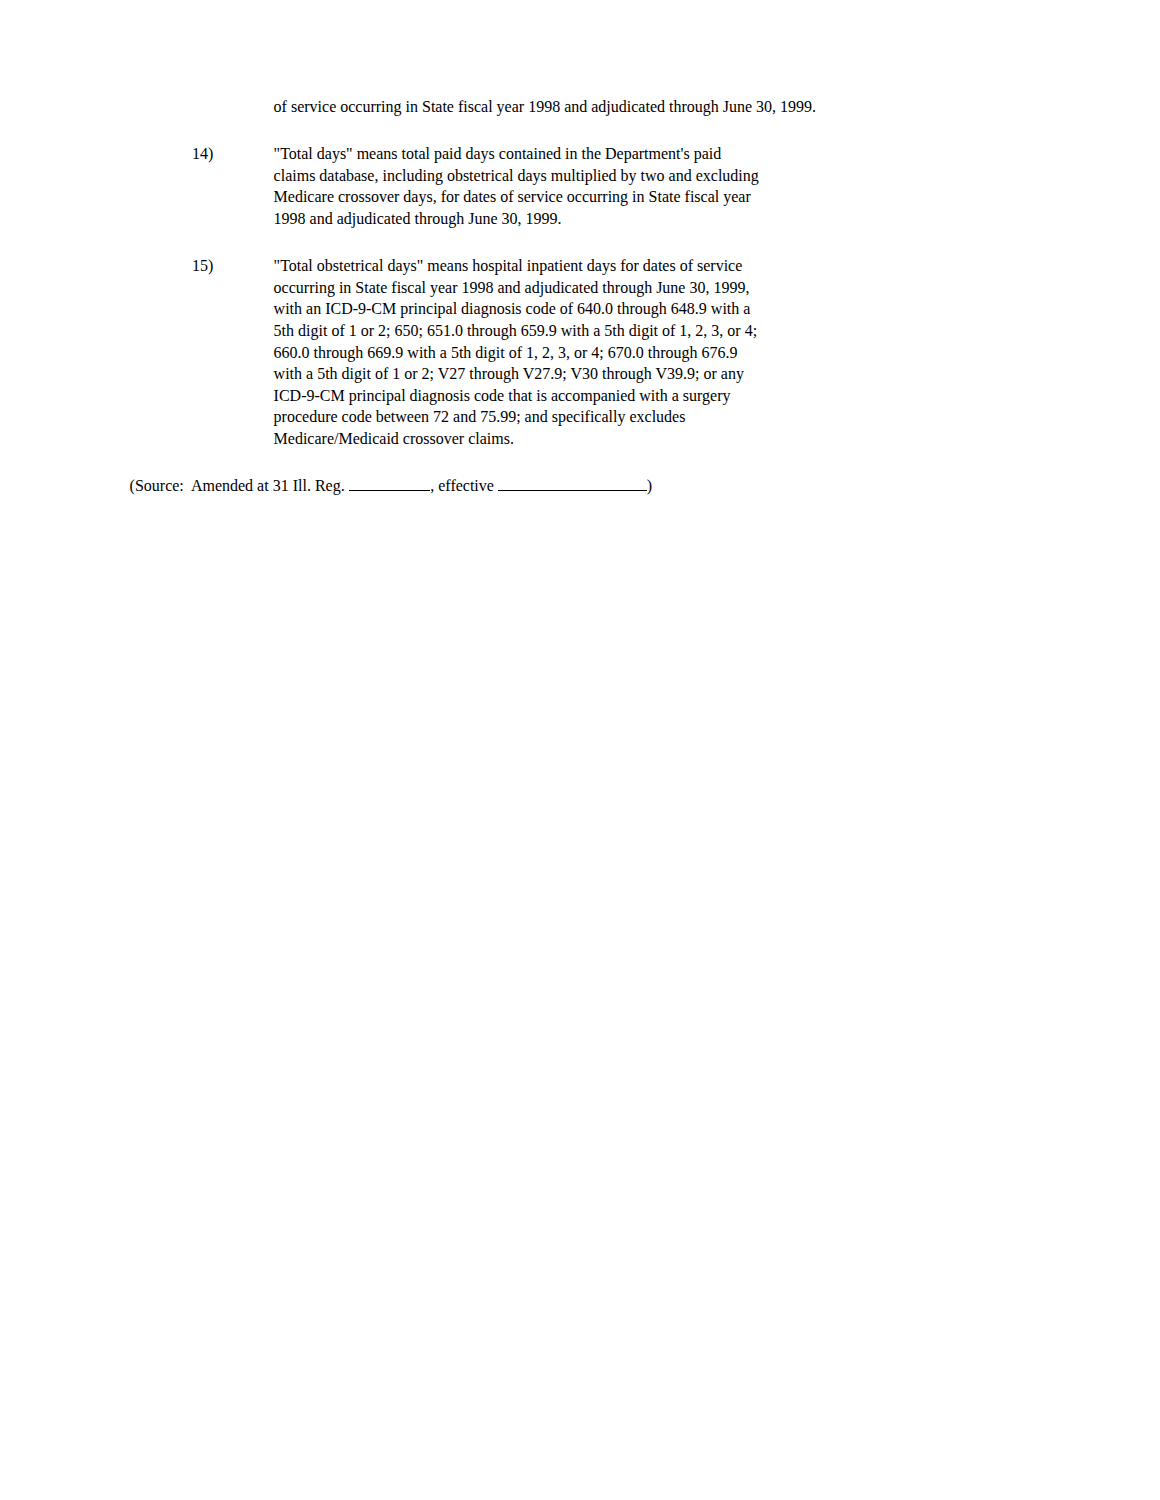of service occurring in State fiscal year 1998 and adjudicated through June 30, 1999.
14)
"Total days" means total paid days contained in the Department's paid claims database, including obstetrical days multiplied by two and excluding Medicare crossover days, for dates of service occurring in State fiscal year 1998 and adjudicated through June 30, 1999.
15)
"Total obstetrical days" means hospital inpatient days for dates of service occurring in State fiscal year 1998 and adjudicated through June 30, 1999, with an ICD-9-CM principal diagnosis code of 640.0 through 648.9 with a 5th digit of 1 or 2; 650; 651.0 through 659.9 with a 5th digit of 1, 2, 3, or 4; 660.0 through 669.9 with a 5th digit of 1, 2, 3, or 4; 670.0 through 676.9 with a 5th digit of 1 or 2; V27 through V27.9; V30 through V39.9; or any ICD-9-CM principal diagnosis code that is accompanied with a surgery procedure code between 72 and 75.99; and specifically excludes Medicare/Medicaid crossover claims.
(Source: Amended at 31 Ill. Reg. , effective )